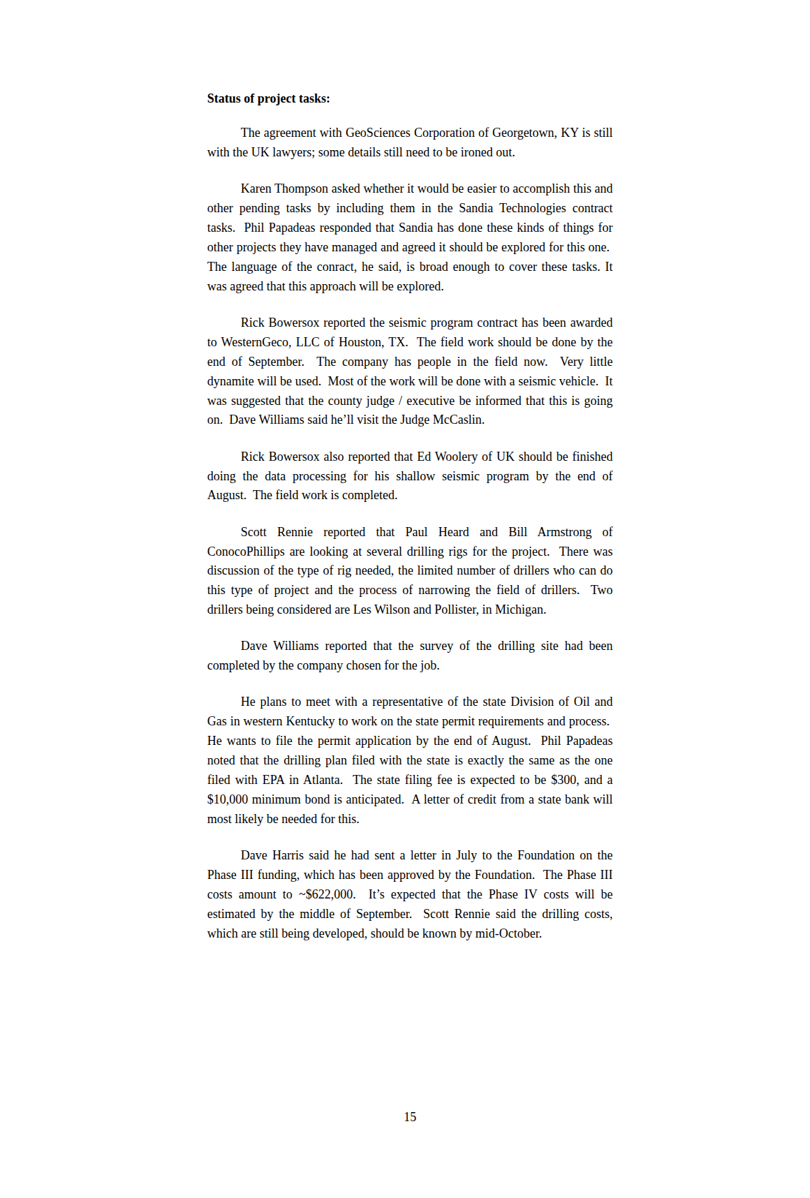Status of project tasks:
The agreement with GeoSciences Corporation of Georgetown, KY is still with the UK lawyers; some details still need to be ironed out.
Karen Thompson asked whether it would be easier to accomplish this and other pending tasks by including them in the Sandia Technologies contract tasks. Phil Papadeas responded that Sandia has done these kinds of things for other projects they have managed and agreed it should be explored for this one. The language of the conract, he said, is broad enough to cover these tasks. It was agreed that this approach will be explored.
Rick Bowersox reported the seismic program contract has been awarded to WesternGeco, LLC of Houston, TX. The field work should be done by the end of September. The company has people in the field now. Very little dynamite will be used. Most of the work will be done with a seismic vehicle. It was suggested that the county judge / executive be informed that this is going on. Dave Williams said he’ll visit the Judge McCaslin.
Rick Bowersox also reported that Ed Woolery of UK should be finished doing the data processing for his shallow seismic program by the end of August. The field work is completed.
Scott Rennie reported that Paul Heard and Bill Armstrong of ConocoPhillips are looking at several drilling rigs for the project. There was discussion of the type of rig needed, the limited number of drillers who can do this type of project and the process of narrowing the field of drillers. Two drillers being considered are Les Wilson and Pollister, in Michigan.
Dave Williams reported that the survey of the drilling site had been completed by the company chosen for the job.
He plans to meet with a representative of the state Division of Oil and Gas in western Kentucky to work on the state permit requirements and process. He wants to file the permit application by the end of August. Phil Papadeas noted that the drilling plan filed with the state is exactly the same as the one filed with EPA in Atlanta. The state filing fee is expected to be $300, and a $10,000 minimum bond is anticipated. A letter of credit from a state bank will most likely be needed for this.
Dave Harris said he had sent a letter in July to the Foundation on the Phase III funding, which has been approved by the Foundation. The Phase III costs amount to ~$622,000. It’s expected that the Phase IV costs will be estimated by the middle of September. Scott Rennie said the drilling costs, which are still being developed, should be known by mid-October.
15